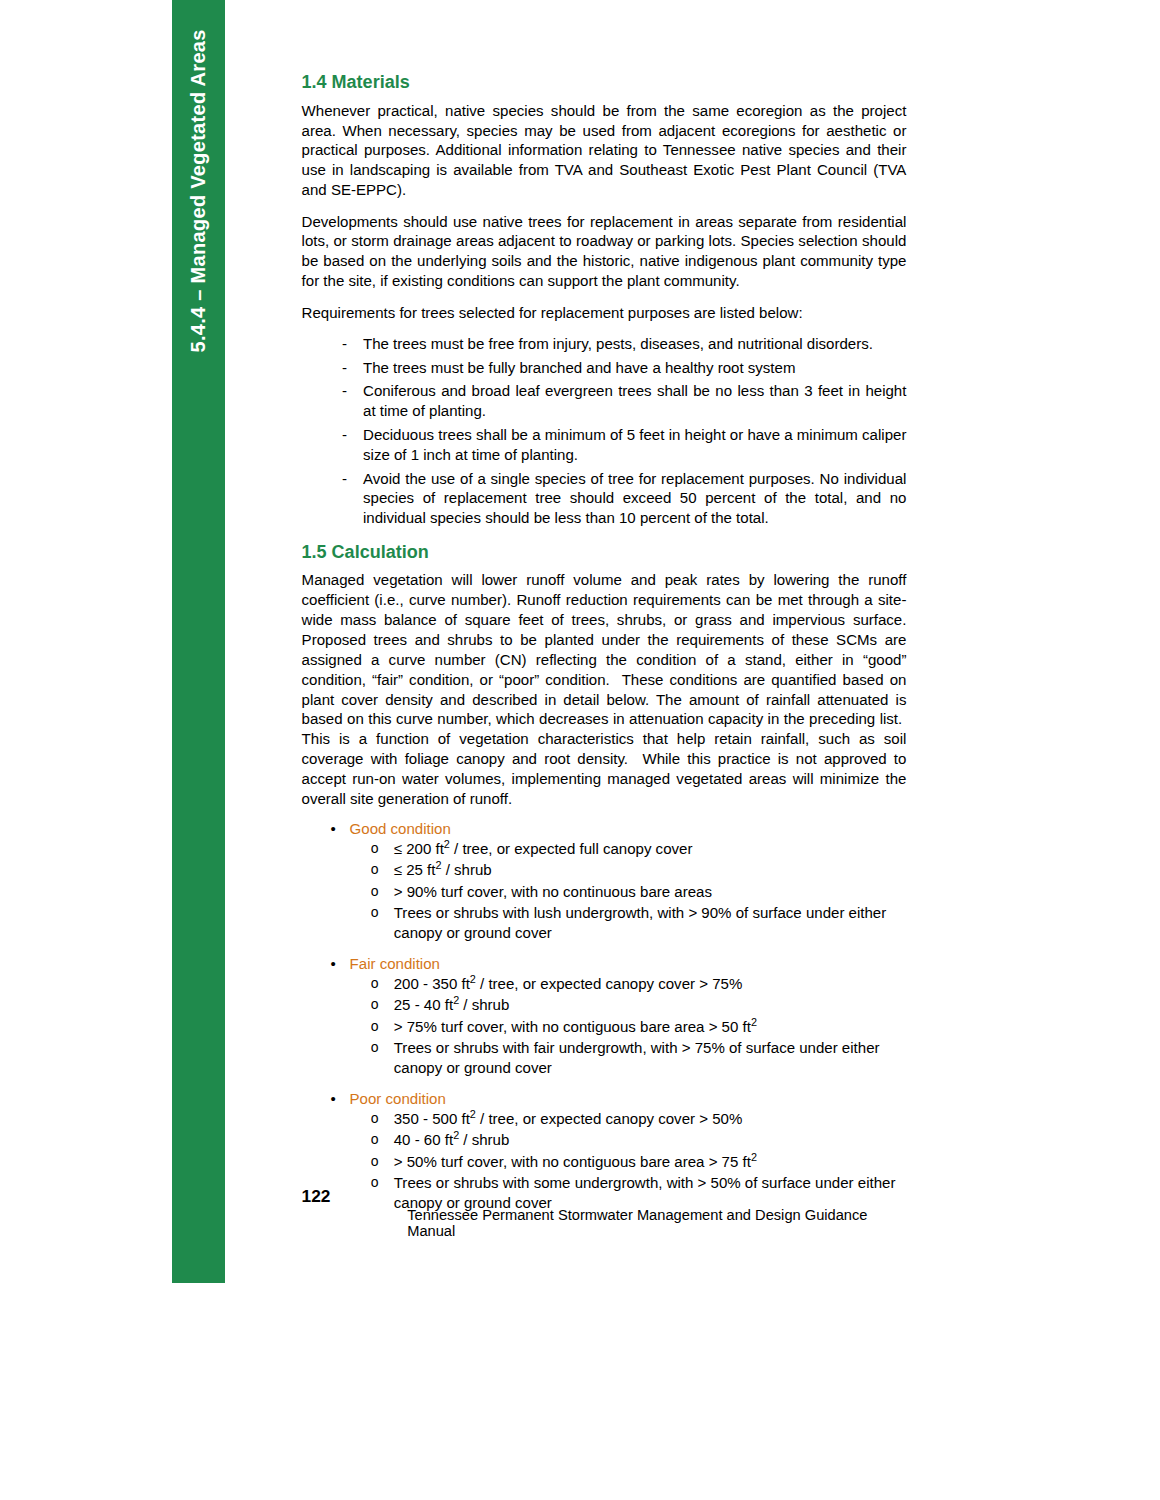5.4.4 – Managed Vegetated Areas
1.4 Materials
Whenever practical, native species should be from the same ecoregion as the project area. When necessary, species may be used from adjacent ecoregions for aesthetic or practical purposes. Additional information relating to Tennessee native species and their use in landscaping is available from TVA and Southeast Exotic Pest Plant Council (TVA and SE-EPPC).
Developments should use native trees for replacement in areas separate from residential lots, or storm drainage areas adjacent to roadway or parking lots. Species selection should be based on the underlying soils and the historic, native indigenous plant community type for the site, if existing conditions can support the plant community.
Requirements for trees selected for replacement purposes are listed below:
The trees must be free from injury, pests, diseases, and nutritional disorders.
The trees must be fully branched and have a healthy root system
Coniferous and broad leaf evergreen trees shall be no less than 3 feet in height at time of planting.
Deciduous trees shall be a minimum of 5 feet in height or have a minimum caliper size of 1 inch at time of planting.
Avoid the use of a single species of tree for replacement purposes. No individual species of replacement tree should exceed 50 percent of the total, and no individual species should be less than 10 percent of the total.
1.5 Calculation
Managed vegetation will lower runoff volume and peak rates by lowering the runoff coefficient (i.e., curve number). Runoff reduction requirements can be met through a site-wide mass balance of square feet of trees, shrubs, or grass and impervious surface. Proposed trees and shrubs to be planted under the requirements of these SCMs are assigned a curve number (CN) reflecting the condition of a stand, either in “good” condition, “fair” condition, or “poor” condition. These conditions are quantified based on plant cover density and described in detail below. The amount of rainfall attenuated is based on this curve number, which decreases in attenuation capacity in the preceding list. This is a function of vegetation characteristics that help retain rainfall, such as soil coverage with foliage canopy and root density. While this practice is not approved to accept run-on water volumes, implementing managed vegetated areas will minimize the overall site generation of runoff.
Good condition
≤ 200 ft2 / tree, or expected full canopy cover
≤ 25 ft2 / shrub
> 90% turf cover, with no continuous bare areas
Trees or shrubs with lush undergrowth, with > 90% of surface under either canopy or ground cover
Fair condition
200 - 350 ft2 / tree, or expected canopy cover > 75%
25 - 40 ft2 / shrub
> 75% turf cover, with no contiguous bare area > 50 ft2
Trees or shrubs with fair undergrowth, with > 75% of surface under either canopy or ground cover
Poor condition
350 - 500 ft2 / tree, or expected canopy cover > 50%
40 - 60 ft2 / shrub
> 50% turf cover, with no contiguous bare area > 75 ft2
Trees or shrubs with some undergrowth, with > 50% of surface under either canopy or ground cover
122 Tennessee Permanent Stormwater Management and Design Guidance Manual